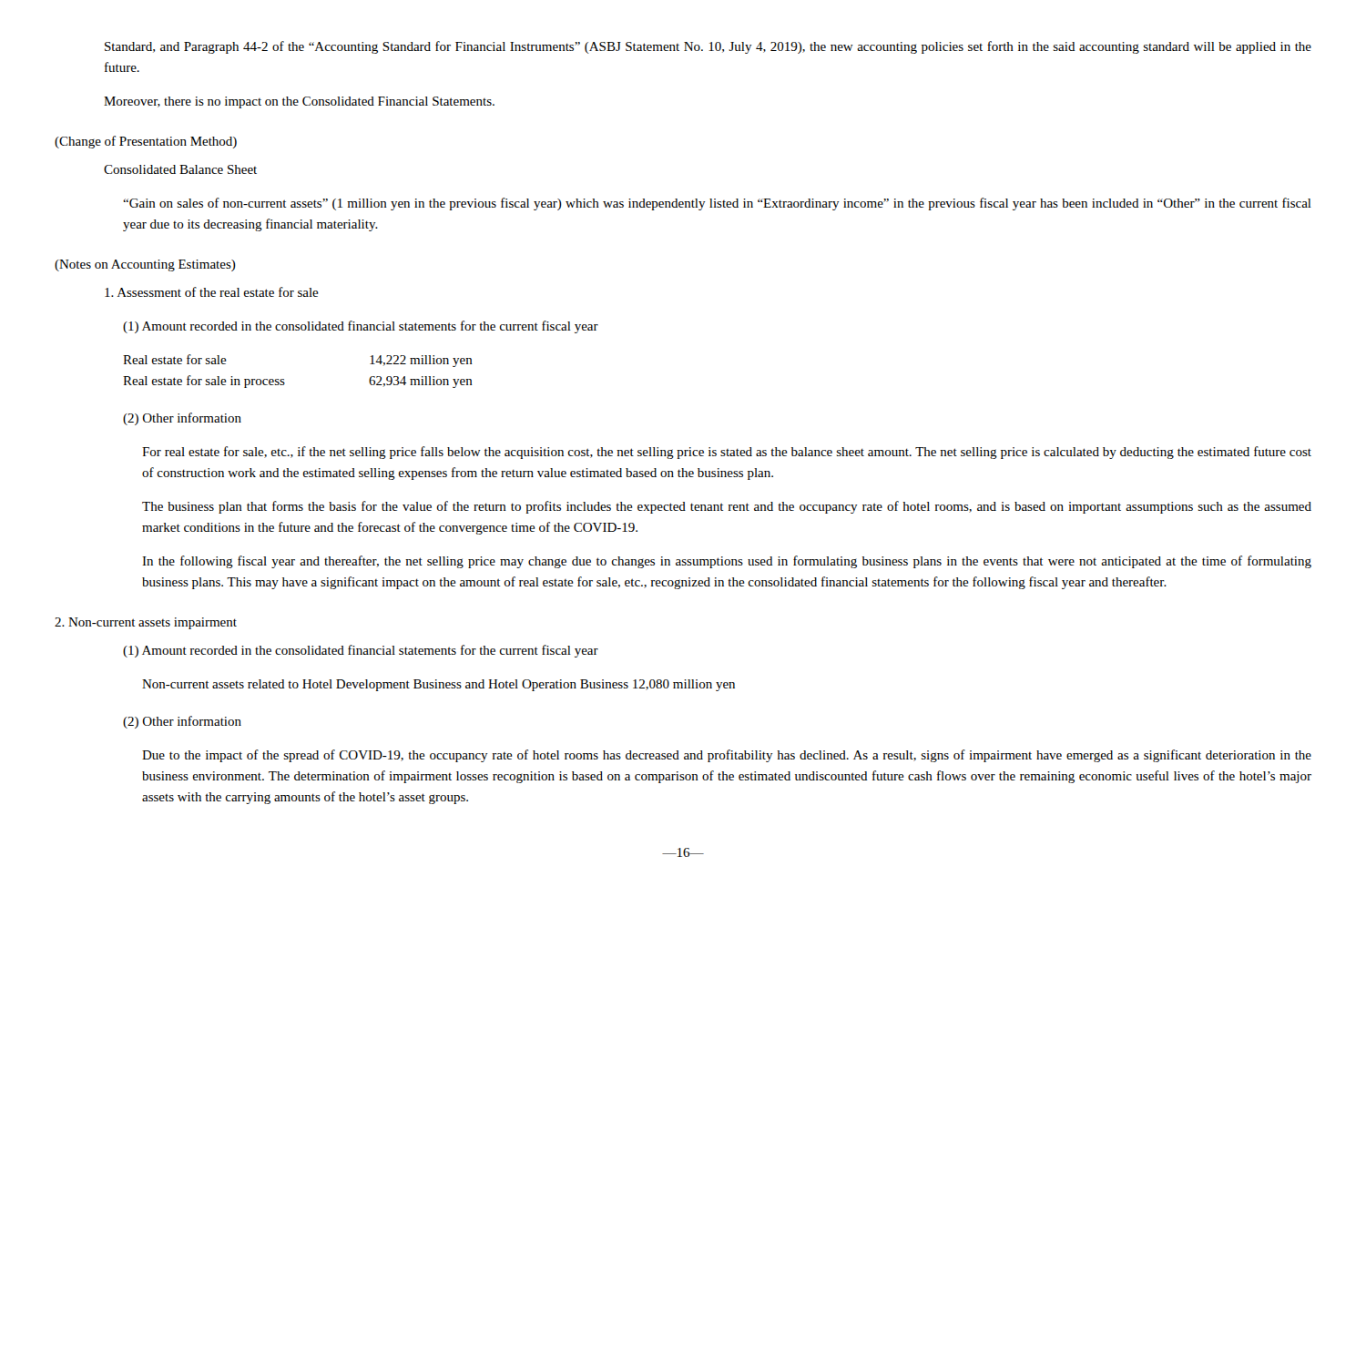Standard, and Paragraph 44-2 of the “Accounting Standard for Financial Instruments” (ASBJ Statement No. 10, July 4, 2019), the new accounting policies set forth in the said accounting standard will be applied in the future.
Moreover, there is no impact on the Consolidated Financial Statements.
(Change of Presentation Method)
Consolidated Balance Sheet
“Gain on sales of non-current assets” (1 million yen in the previous fiscal year) which was independently listed in “Extraordinary income” in the previous fiscal year has been included in “Other” in the current fiscal year due to its decreasing financial materiality.
(Notes on Accounting Estimates)
1. Assessment of the real estate for sale
(1) Amount recorded in the consolidated financial statements for the current fiscal year
Real estate for sale 14,222 million yen
Real estate for sale in process 62,934 million yen
(2) Other information
For real estate for sale, etc., if the net selling price falls below the acquisition cost, the net selling price is stated as the balance sheet amount. The net selling price is calculated by deducting the estimated future cost of construction work and the estimated selling expenses from the return value estimated based on the business plan.
The business plan that forms the basis for the value of the return to profits includes the expected tenant rent and the occupancy rate of hotel rooms, and is based on important assumptions such as the assumed market conditions in the future and the forecast of the convergence time of the COVID-19.
In the following fiscal year and thereafter, the net selling price may change due to changes in assumptions used in formulating business plans in the events that were not anticipated at the time of formulating business plans. This may have a significant impact on the amount of real estate for sale, etc., recognized in the consolidated financial statements for the following fiscal year and thereafter.
2. Non-current assets impairment
(1) Amount recorded in the consolidated financial statements for the current fiscal year
Non-current assets related to Hotel Development Business and Hotel Operation Business 12,080 million yen
(2) Other information
Due to the impact of the spread of COVID-19, the occupancy rate of hotel rooms has decreased and profitability has declined. As a result, signs of impairment have emerged as a significant deterioration in the business environment. The determination of impairment losses recognition is based on a comparison of the estimated undiscounted future cash flows over the remaining economic useful lives of the hotel’s major assets with the carrying amounts of the hotel’s asset groups.
—16—